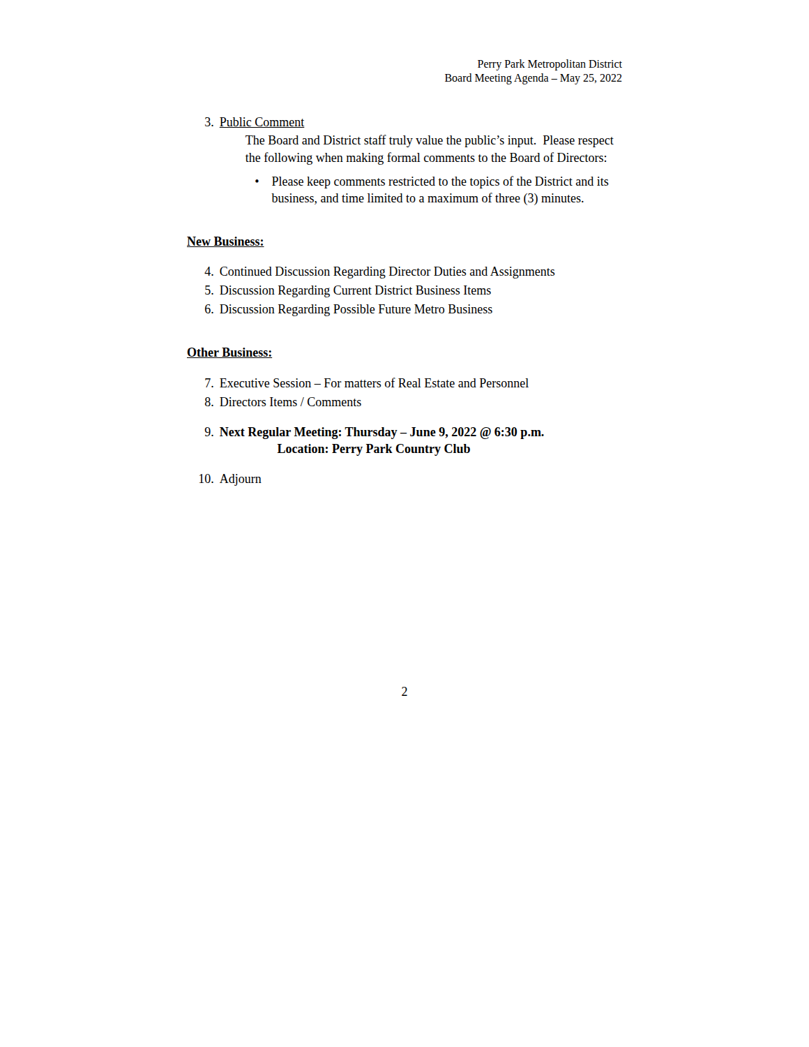Perry Park Metropolitan District
Board Meeting Agenda – May 25, 2022
3. Public Comment
The Board and District staff truly value the public’s input. Please respect the following when making formal comments to the Board of Directors:
Please keep comments restricted to the topics of the District and its business, and time limited to a maximum of three (3) minutes.
New Business:
4. Continued Discussion Regarding Director Duties and Assignments
5. Discussion Regarding Current District Business Items
6. Discussion Regarding Possible Future Metro Business
Other Business:
7. Executive Session – For matters of Real Estate and Personnel
8. Directors Items / Comments
9. Next Regular Meeting: Thursday – June 9, 2022 @ 6:30 p.m.
Location: Perry Park Country Club
10. Adjourn
2